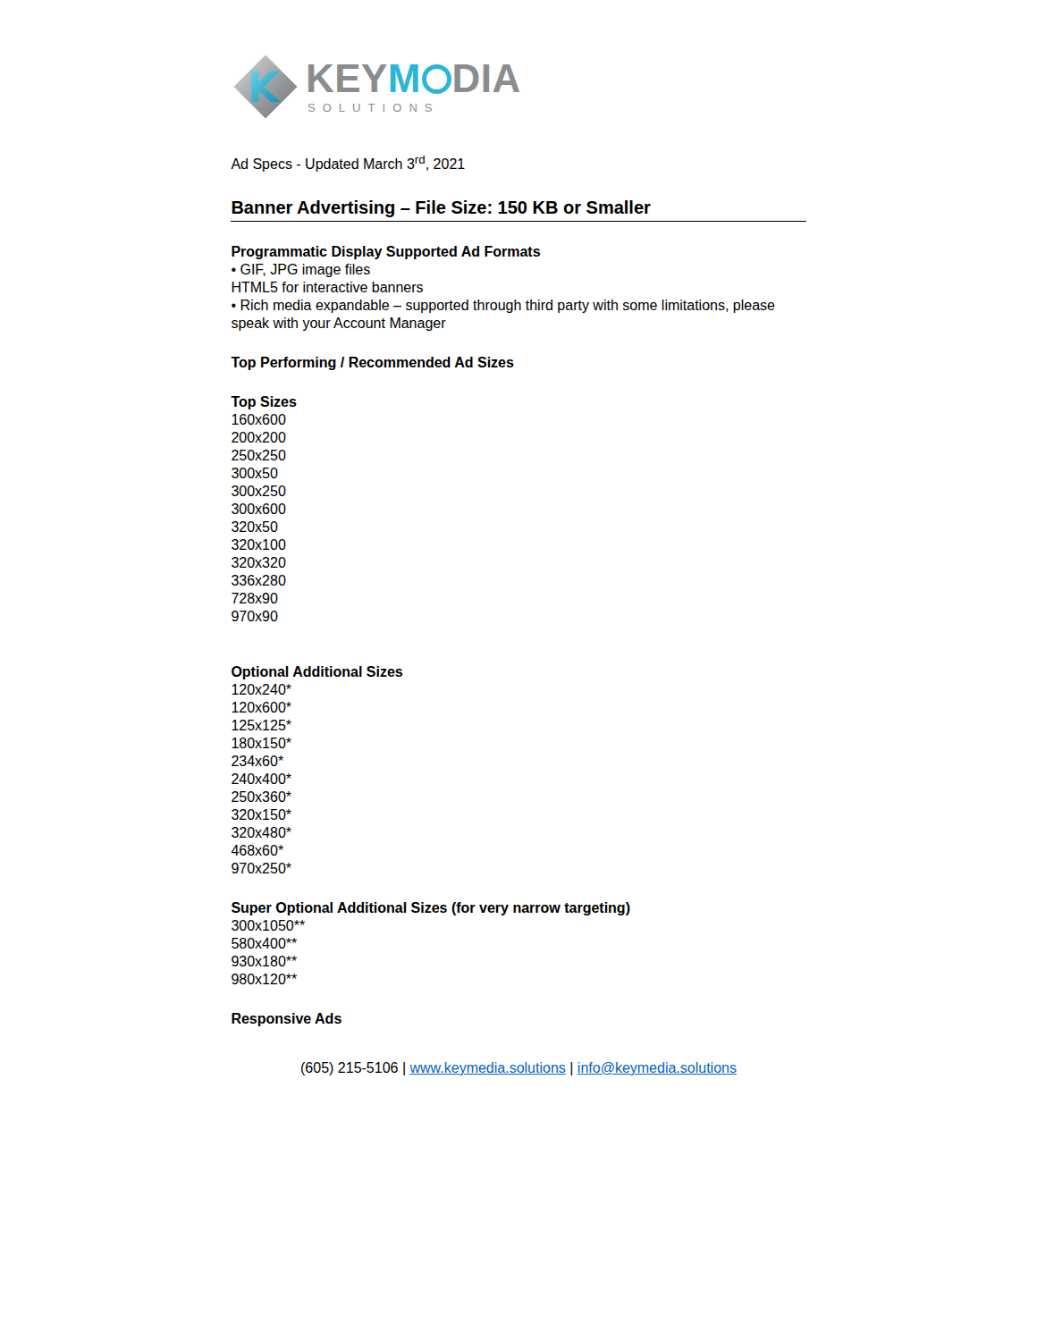KEY M DIA
SOLUTIONS
Ad Specs - Updated March 3rd, 2021
Banner Advertising – File Size: 150 KB or Smaller
Programmatic Display Supported Ad Formats
GIF, JPG image files
HTML5 for interactive banners
Rich media expandable – supported through third party with some limitations, please speak with your Account Manager
Top Performing / Recommended Ad Sizes
Top Sizes
160x600
200x200
250x250
300x50
300x250
300x600
320x50
320x100
320x320
336x280
728x90
970x90
Optional Additional Sizes
120x240*
120x600*
125x125*
180x150*
234x60*
240x400*
250x360*
320x150*
320x480*
468x60*
970x250*
Super Optional Additional Sizes (for very narrow targeting)
300x1050**
580x400**
930x180**
980x120**
Responsive Ads
(605) 215-5106 | www.keymedia.solutions | info@keymedia.solutions